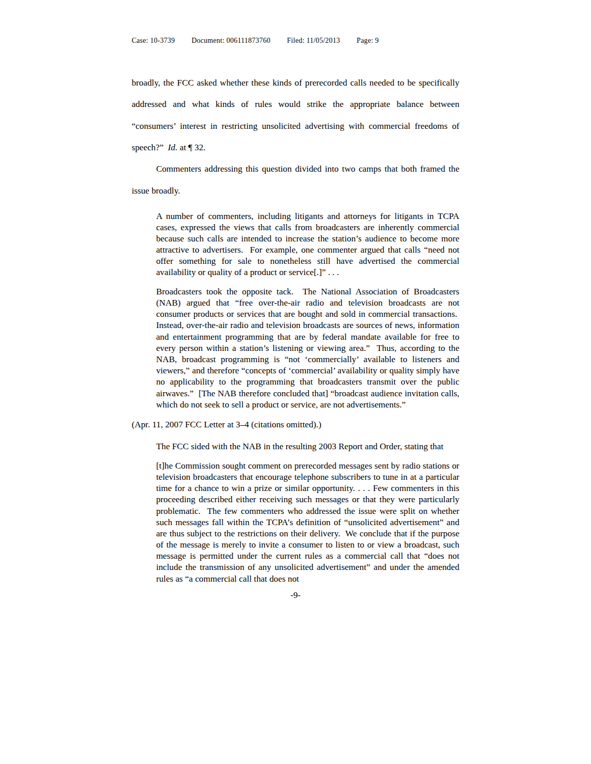Case: 10-3739 Document: 006111873760 Filed: 11/05/2013 Page: 9
broadly, the FCC asked whether these kinds of prerecorded calls needed to be specifically addressed and what kinds of rules would strike the appropriate balance between “consumers’ interest in restricting unsolicited advertising with commercial freedoms of speech?” Id. at ¶ 32.
Commenters addressing this question divided into two camps that both framed the issue broadly.
A number of commenters, including litigants and attorneys for litigants in TCPA cases, expressed the views that calls from broadcasters are inherently commercial because such calls are intended to increase the station’s audience to become more attractive to advertisers. For example, one commenter argued that calls “need not offer something for sale to nonetheless still have advertised the commercial availability or quality of a product or service[.]” . . .
Broadcasters took the opposite tack. The National Association of Broadcasters (NAB) argued that “free over-the-air radio and television broadcasts are not consumer products or services that are bought and sold in commercial transactions. Instead, over-the-air radio and television broadcasts are sources of news, information and entertainment programming that are by federal mandate available for free to every person within a station’s listening or viewing area.” Thus, according to the NAB, broadcast programming is “not ‘commercially’ available to listeners and viewers,” and therefore “concepts of ‘commercial’ availability or quality simply have no applicability to the programming that broadcasters transmit over the public airwaves.” [The NAB therefore concluded that] “broadcast audience invitation calls, which do not seek to sell a product or service, are not advertisements.”
(Apr. 11, 2007 FCC Letter at 3–4 (citations omitted).)
The FCC sided with the NAB in the resulting 2003 Report and Order, stating that
[t]he Commission sought comment on prerecorded messages sent by radio stations or television broadcasters that encourage telephone subscribers to tune in at a particular time for a chance to win a prize or similar opportunity. . . . Few commenters in this proceeding described either receiving such messages or that they were particularly problematic. The few commenters who addressed the issue were split on whether such messages fall within the TCPA’s definition of “unsolicited advertisement” and are thus subject to the restrictions on their delivery. We conclude that if the purpose of the message is merely to invite a consumer to listen to or view a broadcast, such message is permitted under the current rules as a commercial call that “does not include the transmission of any unsolicited advertisement” and under the amended rules as “a commercial call that does not
-9-